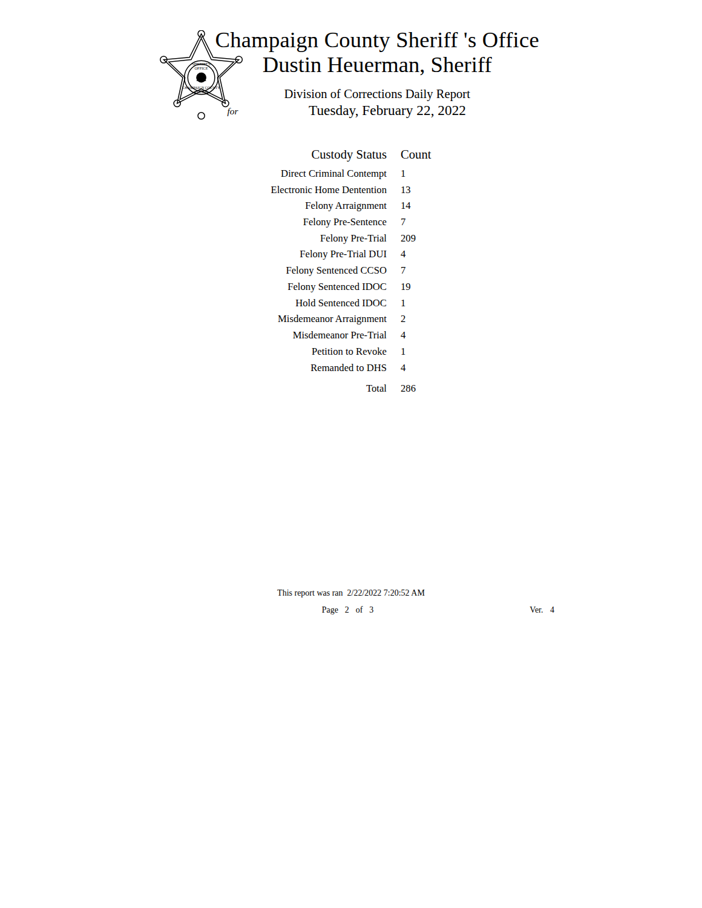SHERIFF'S OFFICE CHAMPAIGN COUNTY ILLINOIS
Champaign County Sheriff 's Office
Dustin Heuerman, Sheriff
Division of Corrections Daily Report
for Tuesday, February 22, 2022
| Custody Status | Count |
| --- | --- |
| Direct Criminal Contempt | 1 |
| Electronic Home Dentention | 13 |
| Felony Arraignment | 14 |
| Felony Pre-Sentence | 7 |
| Felony Pre-Trial | 209 |
| Felony Pre-Trial DUI | 4 |
| Felony Sentenced CCSO | 7 |
| Felony Sentenced IDOC | 19 |
| Hold Sentenced IDOC | 1 |
| Misdemeanor Arraignment | 2 |
| Misdemeanor Pre-Trial | 4 |
| Petition to Revoke | 1 |
| Remanded to DHS | 4 |
| Total | 286 |
This report was ran 2/22/2022 7:20:52 AM
Page2of3 Ver.4